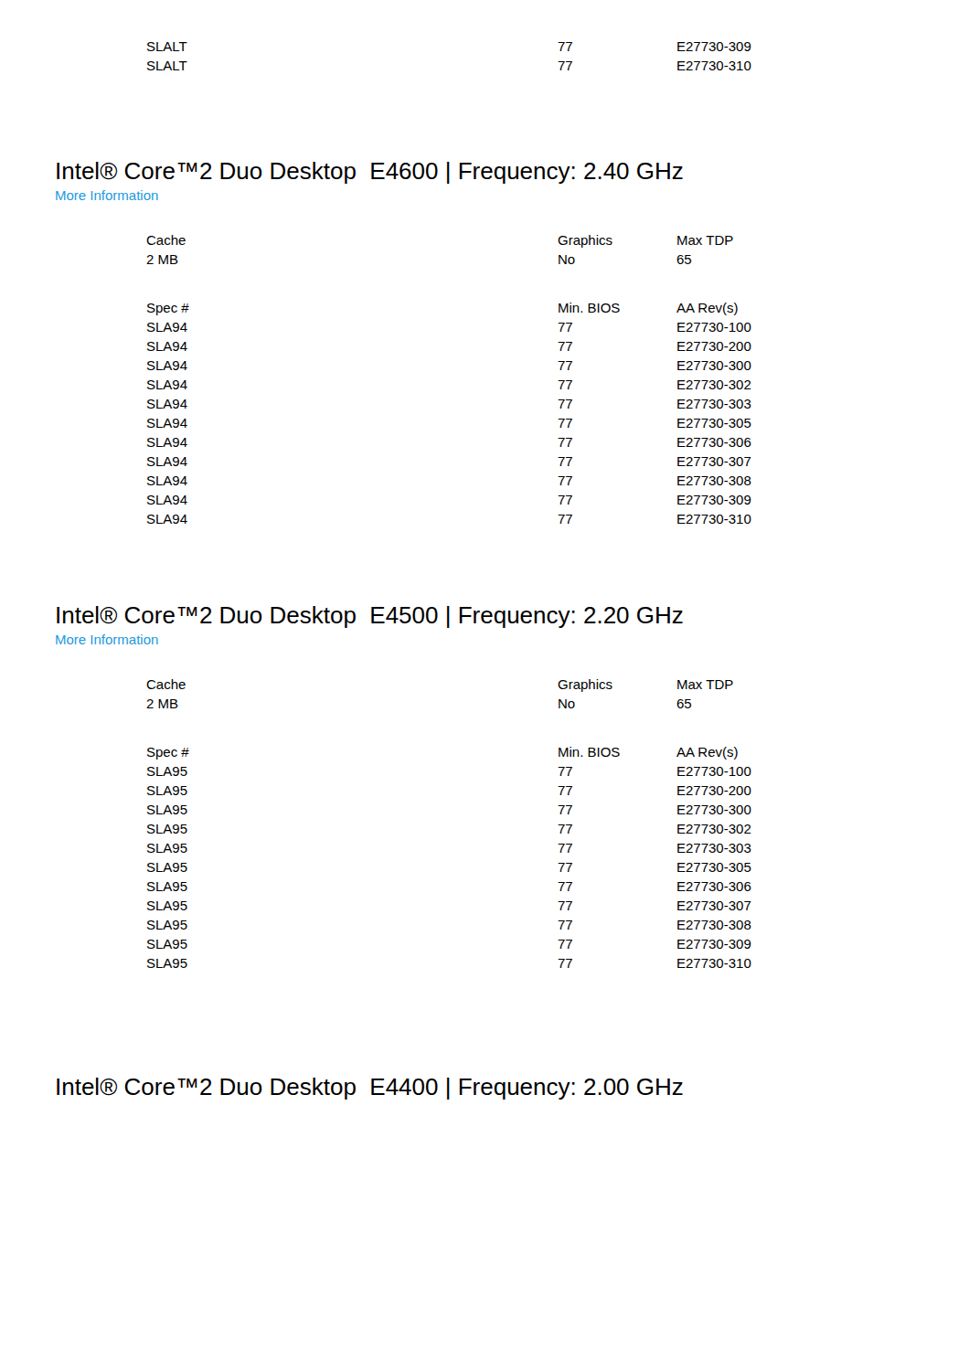| SLALT | 77 | E27730-309 |
| SLALT | 77 | E27730-310 |
Intel® Core™2 Duo Desktop E4600 | Frequency: 2.40 GHz
More Information
| Cache | Graphics | Max TDP |
| 2 MB | No | 65 |
| Spec # | Min. BIOS | AA Rev(s) |
| SLA94 | 77 | E27730-100 |
| SLA94 | 77 | E27730-200 |
| SLA94 | 77 | E27730-300 |
| SLA94 | 77 | E27730-302 |
| SLA94 | 77 | E27730-303 |
| SLA94 | 77 | E27730-305 |
| SLA94 | 77 | E27730-306 |
| SLA94 | 77 | E27730-307 |
| SLA94 | 77 | E27730-308 |
| SLA94 | 77 | E27730-309 |
| SLA94 | 77 | E27730-310 |
Intel® Core™2 Duo Desktop E4500 | Frequency: 2.20 GHz
More Information
| Cache | Graphics | Max TDP |
| 2 MB | No | 65 |
| Spec # | Min. BIOS | AA Rev(s) |
| SLA95 | 77 | E27730-100 |
| SLA95 | 77 | E27730-200 |
| SLA95 | 77 | E27730-300 |
| SLA95 | 77 | E27730-302 |
| SLA95 | 77 | E27730-303 |
| SLA95 | 77 | E27730-305 |
| SLA95 | 77 | E27730-306 |
| SLA95 | 77 | E27730-307 |
| SLA95 | 77 | E27730-308 |
| SLA95 | 77 | E27730-309 |
| SLA95 | 77 | E27730-310 |
Intel® Core™2 Duo Desktop E4400 | Frequency: 2.00 GHz